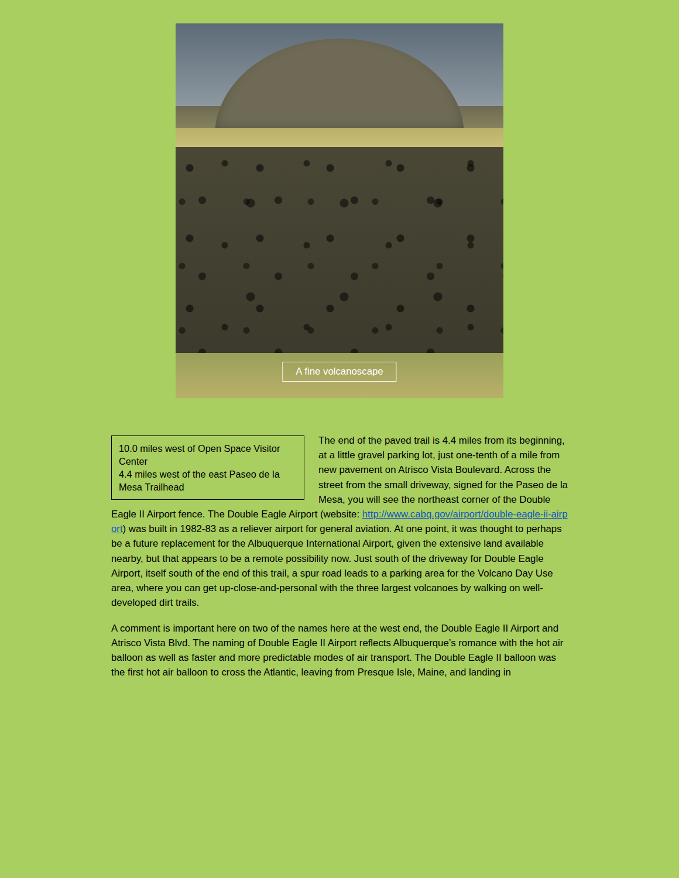A fine volcanoscape
10.0 miles west of Open Space Visitor Center
4.4 miles west of the east Paseo de la Mesa Trailhead
The end of the paved trail is 4.4 miles from its beginning, at a little gravel parking lot, just one-tenth of a mile from new pavement on Atrisco Vista Boulevard. Across the street from the small driveway, signed for the Paseo de la Mesa, you will see the northeast corner of the Double Eagle II Airport fence. The Double Eagle Airport (website: http://www.cabq.gov/airport/double-eagle-ii-airport) was built in 1982-83 as a reliever airport for general aviation. At one point, it was thought to perhaps be a future replacement for the Albuquerque International Airport, given the extensive land available nearby, but that appears to be a remote possibility now. Just south of the driveway for Double Eagle Airport, itself south of the end of this trail, a spur road leads to a parking area for the Volcano Day Use area, where you can get up-close-and-personal with the three largest volcanoes by walking on well-developed dirt trails.
A comment is important here on two of the names here at the west end, the Double Eagle II Airport and Atrisco Vista Blvd. The naming of Double Eagle II Airport reflects Albuquerque’s romance with the hot air balloon as well as faster and more predictable modes of air transport. The Double Eagle II balloon was the first hot air balloon to cross the Atlantic, leaving from Presque Isle, Maine, and landing in